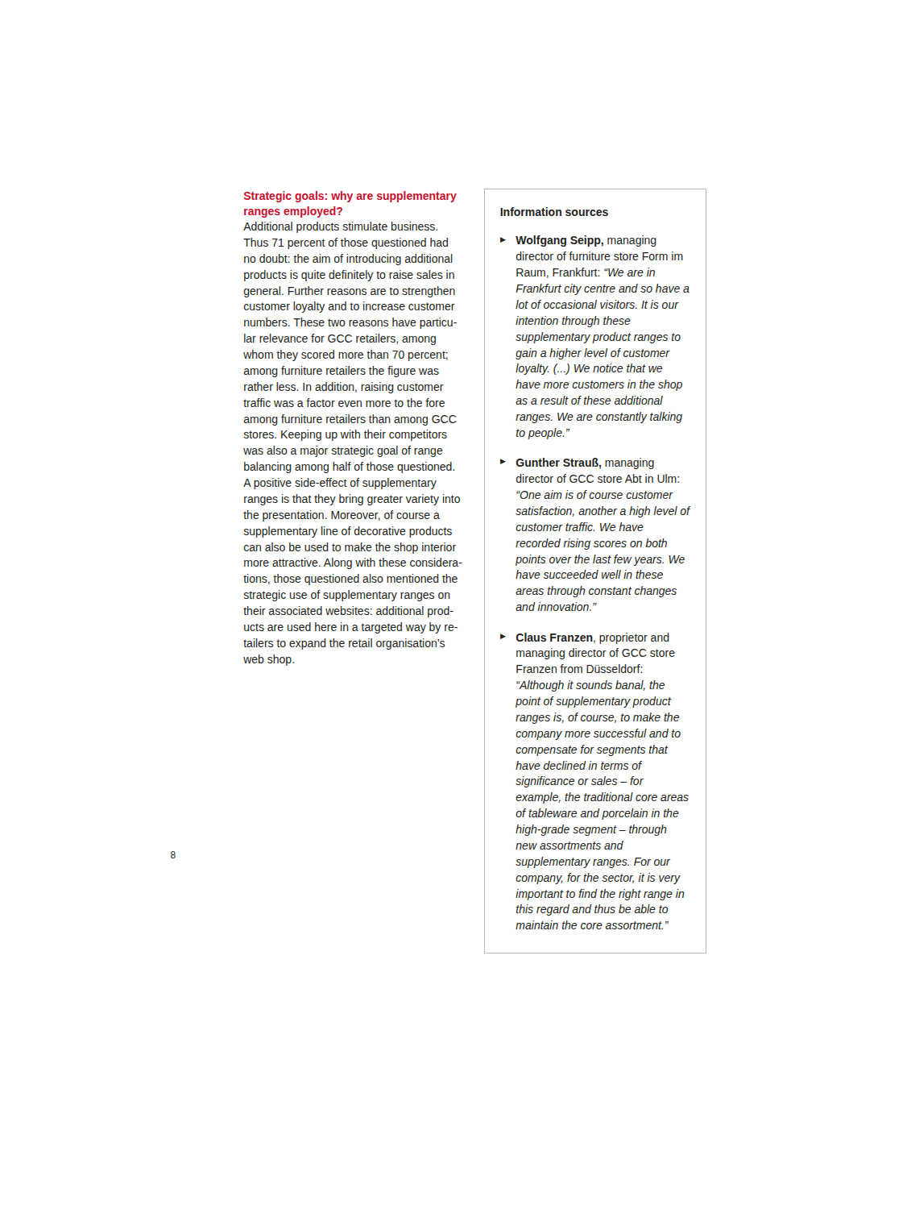Strategic goals: why are supplementary ranges employed?
Additional products stimulate business. Thus 71 percent of those questioned had no doubt: the aim of introducing additional products is quite definitely to raise sales in general. Further reasons are to strengthen customer loyalty and to increase customer numbers. These two reasons have particular relevance for GCC retailers, among whom they scored more than 70 percent; among furniture retailers the figure was rather less. In addition, raising customer traffic was a factor even more to the fore among furniture retailers than among GCC stores. Keeping up with their competitors was also a major strategic goal of range balancing among half of those questioned. A positive side-effect of supplementary ranges is that they bring greater variety into the presentation. Moreover, of course a supplementary line of decorative products can also be used to make the shop interior more attractive. Along with these considerations, those questioned also mentioned the strategic use of supplementary ranges on their associated websites: additional products are used here in a targeted way by retailers to expand the retail organisation’s web shop.
Information sources
Wolfgang Seipp, managing director of furniture store Form im Raum, Frankfurt: “We are in Frankfurt city centre and so have a lot of occasional visitors. It is our intention through these supplementary product ranges to gain a higher level of customer loyalty. (...) We notice that we have more customers in the shop as a result of these additional ranges. We are constantly talking to people.”
Gunther Strauß, managing director of GCC store Abt in Ulm: “One aim is of course customer satisfaction, another a high level of customer traffic. We have recorded rising scores on both points over the last few years. We have succeeded well in these areas through constant changes and innovation.”
Claus Franzen, proprietor and managing director of GCC store Franzen from Düsseldorf: “Although it sounds banal, the point of supplementary product ranges is, of course, to make the company more successful and to compensate for segments that have declined in terms of significance or sales – for example, the traditional core areas of tableware and porcelain in the high-grade segment – through new assortments and supplementary ranges. For our company, for the sector, it is very important to find the right range in this regard and thus be able to maintain the core assortment.”
8